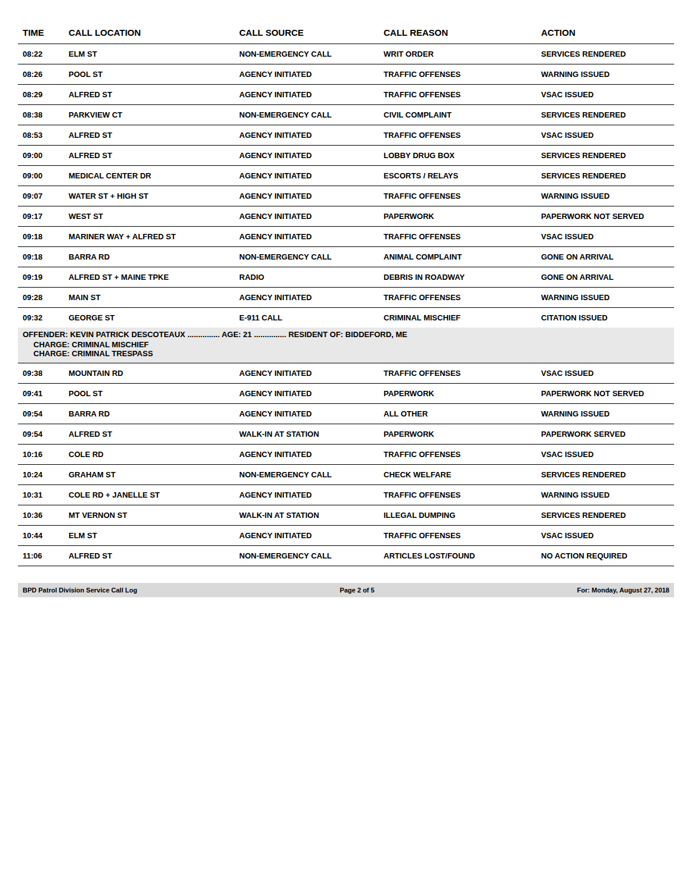| TIME | CALL LOCATION | CALL SOURCE | CALL REASON | ACTION |
| --- | --- | --- | --- | --- |
| 08:22 | ELM ST | NON-EMERGENCY CALL | WRIT ORDER | SERVICES RENDERED |
| 08:26 | POOL ST | AGENCY INITIATED | TRAFFIC OFFENSES | WARNING ISSUED |
| 08:29 | ALFRED ST | AGENCY INITIATED | TRAFFIC OFFENSES | VSAC ISSUED |
| 08:38 | PARKVIEW CT | NON-EMERGENCY CALL | CIVIL COMPLAINT | SERVICES RENDERED |
| 08:53 | ALFRED ST | AGENCY INITIATED | TRAFFIC OFFENSES | VSAC ISSUED |
| 09:00 | ALFRED ST | AGENCY INITIATED | LOBBY DRUG BOX | SERVICES RENDERED |
| 09:00 | MEDICAL CENTER DR | AGENCY INITIATED | ESCORTS / RELAYS | SERVICES RENDERED |
| 09:07 | WATER ST + HIGH ST | AGENCY INITIATED | TRAFFIC OFFENSES | WARNING ISSUED |
| 09:17 | WEST ST | AGENCY INITIATED | PAPERWORK | PAPERWORK NOT SERVED |
| 09:18 | MARINER WAY + ALFRED ST | AGENCY INITIATED | TRAFFIC OFFENSES | VSAC ISSUED |
| 09:18 | BARRA RD | NON-EMERGENCY CALL | ANIMAL COMPLAINT | GONE ON ARRIVAL |
| 09:19 | ALFRED ST + MAINE TPKE | RADIO | DEBRIS IN ROADWAY | GONE ON ARRIVAL |
| 09:28 | MAIN ST | AGENCY INITIATED | TRAFFIC OFFENSES | WARNING ISSUED |
| 09:32 | GEORGE ST | E-911 CALL | CRIMINAL MISCHIEF | CITATION ISSUED |
| OFFENDER: KEVIN PATRICK DESCOTEAUX ............... AGE: 21 ............... RESIDENT OF: BIDDEFORD, ME CHARGE: CRIMINAL MISCHIEF CHARGE: CRIMINAL TRESPASS |
| 09:38 | MOUNTAIN RD | AGENCY INITIATED | TRAFFIC OFFENSES | VSAC ISSUED |
| 09:41 | POOL ST | AGENCY INITIATED | PAPERWORK | PAPERWORK NOT SERVED |
| 09:54 | BARRA RD | AGENCY INITIATED | ALL OTHER | WARNING ISSUED |
| 09:54 | ALFRED ST | WALK-IN AT STATION | PAPERWORK | PAPERWORK SERVED |
| 10:16 | COLE RD | AGENCY INITIATED | TRAFFIC OFFENSES | VSAC ISSUED |
| 10:24 | GRAHAM ST | NON-EMERGENCY CALL | CHECK WELFARE | SERVICES RENDERED |
| 10:31 | COLE RD + JANELLE ST | AGENCY INITIATED | TRAFFIC OFFENSES | WARNING ISSUED |
| 10:36 | MT VERNON ST | WALK-IN AT STATION | ILLEGAL DUMPING | SERVICES RENDERED |
| 10:44 | ELM ST | AGENCY INITIATED | TRAFFIC OFFENSES | VSAC ISSUED |
| 11:06 | ALFRED ST | NON-EMERGENCY CALL | ARTICLES LOST/FOUND | NO ACTION REQUIRED |
BPD Patrol Division Service Call Log Page 2 of 5 For: Monday, August 27, 2018